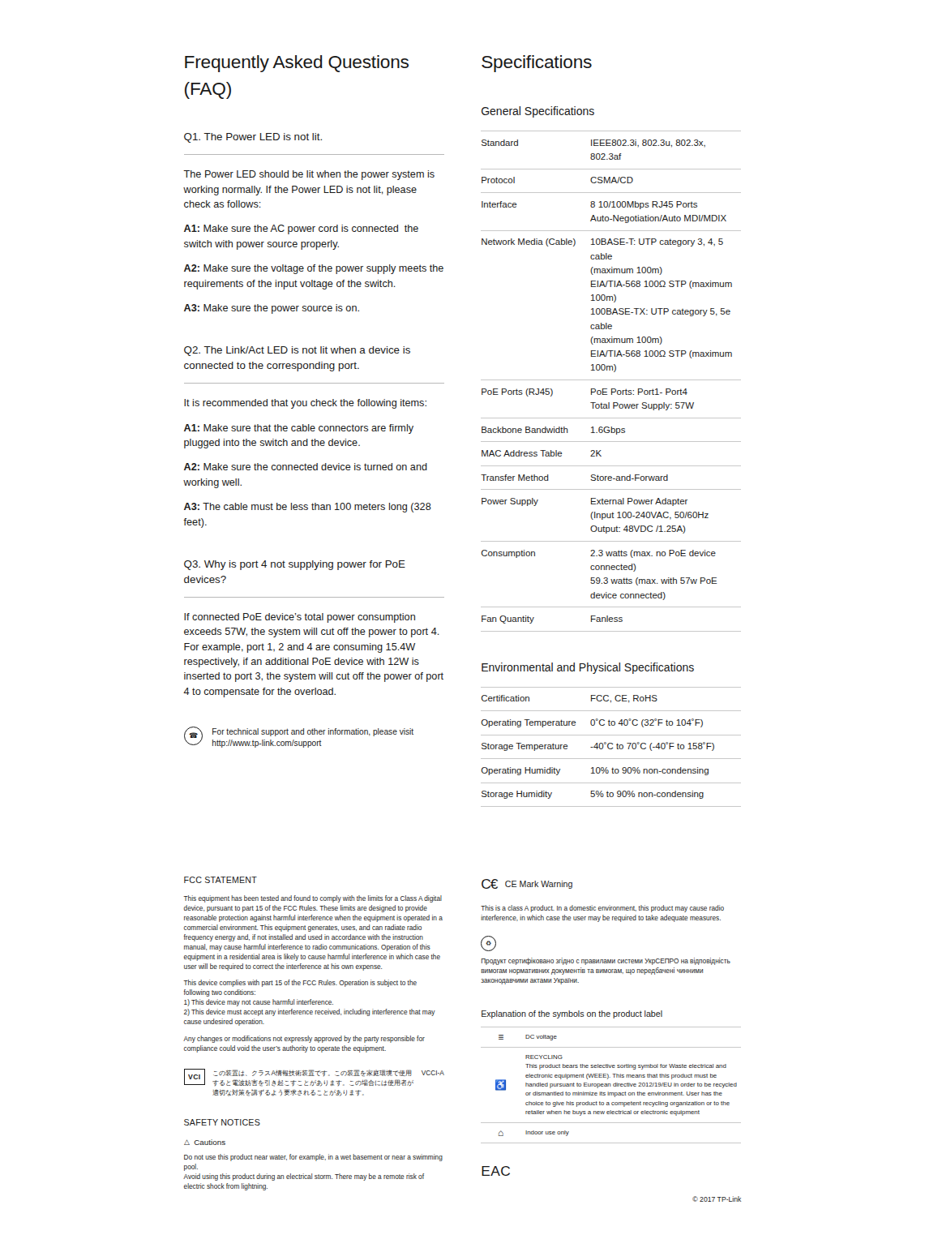Frequently Asked Questions (FAQ)
Q1. The Power LED is not lit.
The Power LED should be lit when the power system is working normally. If the Power LED is not lit, please check as follows:
A1: Make sure the AC power cord is connected the switch with power source properly.
A2: Make sure the voltage of the power supply meets the requirements of the input voltage of the switch.
A3: Make sure the power source is on.
Q2. The Link/Act LED is not lit when a device is connected to the corresponding port.
It is recommended that you check the following items:
A1: Make sure that the cable connectors are firmly plugged into the switch and the device.
A2: Make sure the connected device is turned on and working well.
A3: The cable must be less than 100 meters long (328 feet).
Q3. Why is port 4 not supplying power for PoE devices?
If connected PoE device’s total power consumption exceeds 57W, the system will cut off the power to port 4. For example, port 1, 2 and 4 are consuming 15.4W respectively, if an additional PoE device with 12W is inserted to port 3, the system will cut off the power of port 4 to compensate for the overload.
☎
For technical support and other information, please visit
http://www.tp-link.com/support
Specifications
General Specifications
| Standard | IEEE802.3i, 802.3u, 802.3x, 802.3af |
| Protocol | CSMA/CD |
| Interface | 8 10/100Mbps RJ45 Ports Auto-Negotiation/Auto MDI/MDIX |
| Network Media (Cable) | 10BASE-T: UTP category 3, 4, 5 cable (maximum 100m) EIA/TIA-568 100Ω STP (maximum 100m) 100BASE-TX: UTP category 5, 5e cable (maximum 100m) EIA/TIA-568 100Ω STP (maximum 100m) |
| PoE Ports (RJ45) | PoE Ports: Port1- Port4 Total Power Supply: 57W |
| Backbone Bandwidth | 1.6Gbps |
| MAC Address Table | 2K |
| Transfer Method | Store-and-Forward |
| Power Supply | External Power Adapter (Input 100-240VAC, 50/60Hz Output: 48VDC /1.25A) |
| Consumption | 2.3 watts (max. no PoE device connected) 59.3 watts (max. with 57w PoE device connected) |
| Fan Quantity | Fanless |
Environmental and Physical Specifications
| Certification | FCC, CE, RoHS |
| Operating Temperature | 0˚C to 40˚C (32˚F to 104˚F) |
| Storage Temperature | -40˚C to 70˚C (-40˚F to 158˚F) |
| Operating Humidity | 10% to 90% non-condensing |
| Storage Humidity | 5% to 90% non-condensing |
FCC STATEMENT
This equipment has been tested and found to comply with the limits for a Class A digital device, pursuant to part 15 of the FCC Rules. These limits are designed to provide reasonable protection against harmful interference when the equipment is operated in a commercial environment. This equipment generates, uses, and can radiate radio frequency energy and, if not installed and used in accordance with the instruction manual, may cause harmful interference to radio communications. Operation of this equipment in a residential area is likely to cause harmful interference in which case the user will be required to correct the interference at his own expense.
This device complies with part 15 of the FCC Rules. Operation is subject to the following two conditions:
1) This device may not cause harmful interference.
2) This device must accept any interference received, including interference that may cause undesired operation.
Any changes or modifications not expressly approved by the party responsible for compliance could void the user’s authority to operate the equipment.
VCI
この装置は、クラスA情報技術装置です。この装置を家庭環境で使用すると電波妨害を引き起こすことがあります。この場合には使用者が適切な対策を講ずるよう要求されることがあります。
VCCI-A
SAFETY NOTICES
△ Cautions
Do not use this product near water, for example, in a wet basement or near a swimming pool.
Avoid using this product during an electrical storm. There may be a remote risk of electric shock from lightning.
C€ CE Mark Warning
This is a class A product. In a domestic environment, this product may cause radio interference, in which case the user may be required to take adequate measures.
♻
Продукт сертифіковано згідно с правилами системи УкрСЕПРО на відповідність вимогам нормативних документів та вимогам, що передбачені чинними законодавчими актами України.
Explanation of the symbols on the product label
| ≡ | DC voltage |
| ♿ | RECYCLING This product bears the selective sorting symbol for Waste electrical and electronic equipment (WEEE). This means that this product must be handled pursuant to European directive 2012/19/EU in order to be recycled or dismantled to minimize its impact on the environment. User has the choice to give his product to a competent recycling organization or to the retailer when he buys a new electrical or electronic equipment |
| ⌂ | Indoor use only |
EAC
© 2017 TP-Link